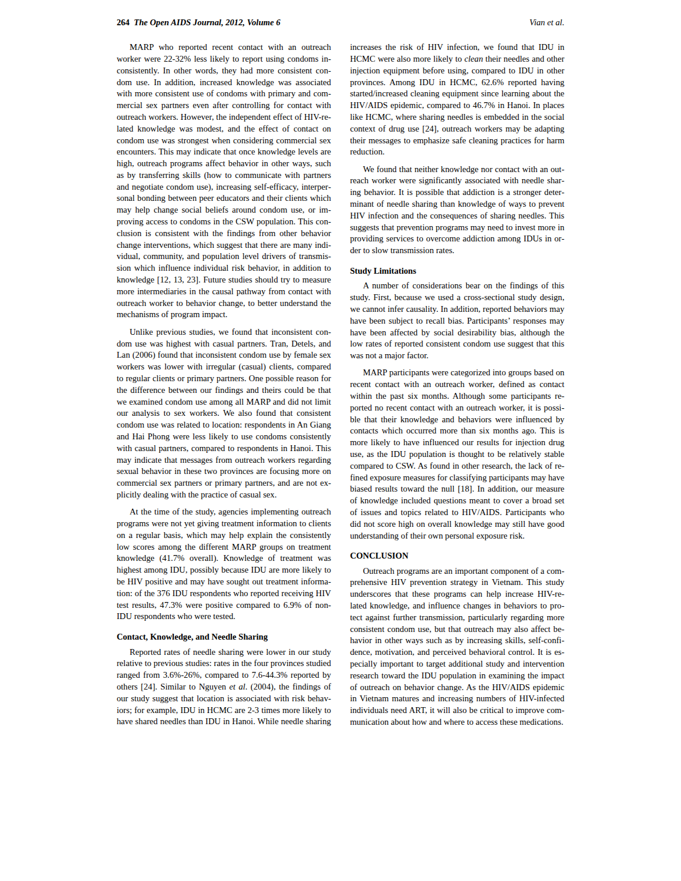264 The Open AIDS Journal, 2012, Volume 6
Vian et al.
MARP who reported recent contact with an outreach worker were 22-32% less likely to report using condoms inconsistently. In other words, they had more consistent condom use. In addition, increased knowledge was associated with more consistent use of condoms with primary and commercial sex partners even after controlling for contact with outreach workers. However, the independent effect of HIV-related knowledge was modest, and the effect of contact on condom use was strongest when considering commercial sex encounters. This may indicate that once knowledge levels are high, outreach programs affect behavior in other ways, such as by transferring skills (how to communicate with partners and negotiate condom use), increasing self-efficacy, interpersonal bonding between peer educators and their clients which may help change social beliefs around condom use, or improving access to condoms in the CSW population. This conclusion is consistent with the findings from other behavior change interventions, which suggest that there are many individual, community, and population level drivers of transmission which influence individual risk behavior, in addition to knowledge [12, 13, 23]. Future studies should try to measure more intermediaries in the causal pathway from contact with outreach worker to behavior change, to better understand the mechanisms of program impact.
Unlike previous studies, we found that inconsistent condom use was highest with casual partners. Tran, Detels, and Lan (2006) found that inconsistent condom use by female sex workers was lower with irregular (casual) clients, compared to regular clients or primary partners. One possible reason for the difference between our findings and theirs could be that we examined condom use among all MARP and did not limit our analysis to sex workers. We also found that consistent condom use was related to location: respondents in An Giang and Hai Phong were less likely to use condoms consistently with casual partners, compared to respondents in Hanoi. This may indicate that messages from outreach workers regarding sexual behavior in these two provinces are focusing more on commercial sex partners or primary partners, and are not explicitly dealing with the practice of casual sex.
At the time of the study, agencies implementing outreach programs were not yet giving treatment information to clients on a regular basis, which may help explain the consistently low scores among the different MARP groups on treatment knowledge (41.7% overall). Knowledge of treatment was highest among IDU, possibly because IDU are more likely to be HIV positive and may have sought out treatment information: of the 376 IDU respondents who reported receiving HIV test results, 47.3% were positive compared to 6.9% of non-IDU respondents who were tested.
Contact, Knowledge, and Needle Sharing
Reported rates of needle sharing were lower in our study relative to previous studies: rates in the four provinces studied ranged from 3.6%-26%, compared to 7.6-44.3% reported by others [24]. Similar to Nguyen et al. (2004), the findings of our study suggest that location is associated with risk behaviors; for example, IDU in HCMC are 2-3 times more likely to have shared needles than IDU in Hanoi. While needle sharing increases the risk of HIV infection, we found that IDU in HCMC were also more likely to clean their needles and other injection equipment before using, compared to IDU in other provinces. Among IDU in HCMC, 62.6% reported having started/increased cleaning equipment since learning about the HIV/AIDS epidemic, compared to 46.7% in Hanoi. In places like HCMC, where sharing needles is embedded in the social context of drug use [24], outreach workers may be adapting their messages to emphasize safe cleaning practices for harm reduction.
We found that neither knowledge nor contact with an outreach worker were significantly associated with needle sharing behavior. It is possible that addiction is a stronger determinant of needle sharing than knowledge of ways to prevent HIV infection and the consequences of sharing needles. This suggests that prevention programs may need to invest more in providing services to overcome addiction among IDUs in order to slow transmission rates.
Study Limitations
A number of considerations bear on the findings of this study. First, because we used a cross-sectional study design, we cannot infer causality. In addition, reported behaviors may have been subject to recall bias. Participants’ responses may have been affected by social desirability bias, although the low rates of reported consistent condom use suggest that this was not a major factor.
MARP participants were categorized into groups based on recent contact with an outreach worker, defined as contact within the past six months. Although some participants reported no recent contact with an outreach worker, it is possible that their knowledge and behaviors were influenced by contacts which occurred more than six months ago. This is more likely to have influenced our results for injection drug use, as the IDU population is thought to be relatively stable compared to CSW. As found in other research, the lack of refined exposure measures for classifying participants may have biased results toward the null [18]. In addition, our measure of knowledge included questions meant to cover a broad set of issues and topics related to HIV/AIDS. Participants who did not score high on overall knowledge may still have good understanding of their own personal exposure risk.
Conclusion
Outreach programs are an important component of a comprehensive HIV prevention strategy in Vietnam. This study underscores that these programs can help increase HIV-related knowledge, and influence changes in behaviors to protect against further transmission, particularly regarding more consistent condom use, but that outreach may also affect behavior in other ways such as by increasing skills, self-confidence, motivation, and perceived behavioral control. It is especially important to target additional study and intervention research toward the IDU population in examining the impact of outreach on behavior change. As the HIV/AIDS epidemic in Vietnam matures and increasing numbers of HIV-infected individuals need ART, it will also be critical to improve communication about how and where to access these medications.